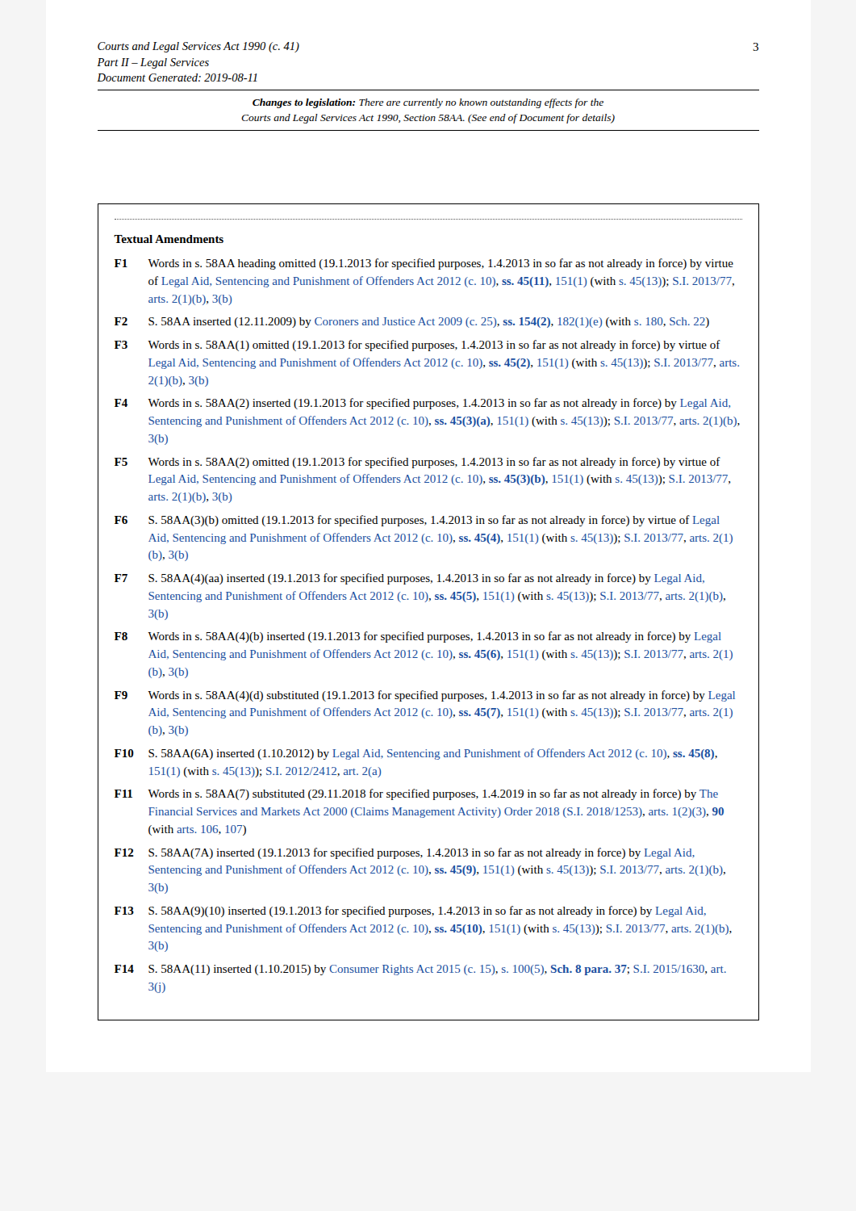3
Courts and Legal Services Act 1990 (c. 41)
Part II – Legal Services
Document Generated: 2019-08-11
Changes to legislation: There are currently no known outstanding effects for the
Courts and Legal Services Act 1990, Section 58AA. (See end of Document for details)
Textual Amendments
| F1 | Words in s. 58AA heading omitted (19.1.2013 for specified purposes, 1.4.2013 in so far as not already in force) by virtue of Legal Aid, Sentencing and Punishment of Offenders Act 2012 (c. 10) , ss. 45(11) , 151(1) (with s. 45(13) ); S.I. 2013/77 , arts. 2(1)(b) , 3(b) |
| F2 | S. 58AA inserted (12.11.2009) by Coroners and Justice Act 2009 (c. 25) , ss. 154(2) , 182(1)(e) (with s. 180 , Sch. 22 ) |
| F3 | Words in s. 58AA(1) omitted (19.1.2013 for specified purposes, 1.4.2013 in so far as not already in force) by virtue of Legal Aid, Sentencing and Punishment of Offenders Act 2012 (c. 10) , ss. 45(2) , 151(1) (with s. 45(13) ); S.I. 2013/77 , arts. 2(1)(b) , 3(b) |
| F4 | Words in s. 58AA(2) inserted (19.1.2013 for specified purposes, 1.4.2013 in so far as not already in force) by Legal Aid, Sentencing and Punishment of Offenders Act 2012 (c. 10) , ss. 45(3)(a) , 151(1) (with s. 45(13) ); S.I. 2013/77 , arts. 2(1)(b) , 3(b) |
| F5 | Words in s. 58AA(2) omitted (19.1.2013 for specified purposes, 1.4.2013 in so far as not already in force) by virtue of Legal Aid, Sentencing and Punishment of Offenders Act 2012 (c. 10) , ss. 45(3)(b) , 151(1) (with s. 45(13) ); S.I. 2013/77 , arts. 2(1)(b) , 3(b) |
| F6 | S. 58AA(3)(b) omitted (19.1.2013 for specified purposes, 1.4.2013 in so far as not already in force) by virtue of Legal Aid, Sentencing and Punishment of Offenders Act 2012 (c. 10) , ss. 45(4) , 151(1) (with s. 45(13) ); S.I. 2013/77 , arts. 2(1)(b) , 3(b) |
| F7 | S. 58AA(4)(aa) inserted (19.1.2013 for specified purposes, 1.4.2013 in so far as not already in force) by Legal Aid, Sentencing and Punishment of Offenders Act 2012 (c. 10) , ss. 45(5) , 151(1) (with s. 45(13) ); S.I. 2013/77 , arts. 2(1)(b) , 3(b) |
| F8 | Words in s. 58AA(4)(b) inserted (19.1.2013 for specified purposes, 1.4.2013 in so far as not already in force) by Legal Aid, Sentencing and Punishment of Offenders Act 2012 (c. 10) , ss. 45(6) , 151(1) (with s. 45(13) ); S.I. 2013/77 , arts. 2(1)(b) , 3(b) |
| F9 | Words in s. 58AA(4)(d) substituted (19.1.2013 for specified purposes, 1.4.2013 in so far as not already in force) by Legal Aid, Sentencing and Punishment of Offenders Act 2012 (c. 10) , ss. 45(7) , 151(1) (with s. 45(13) ); S.I. 2013/77 , arts. 2(1)(b) , 3(b) |
| F10 | S. 58AA(6A) inserted (1.10.2012) by Legal Aid, Sentencing and Punishment of Offenders Act 2012 (c. 10) , ss. 45(8) , 151(1) (with s. 45(13) ); S.I. 2012/2412 , art. 2(a) |
| F11 | Words in s. 58AA(7) substituted (29.11.2018 for specified purposes, 1.4.2019 in so far as not already in force) by The Financial Services and Markets Act 2000 (Claims Management Activity) Order 2018 (S.I. 2018/1253) , arts. 1(2)(3) , 90 (with arts. 106 , 107 ) |
| F12 | S. 58AA(7A) inserted (19.1.2013 for specified purposes, 1.4.2013 in so far as not already in force) by Legal Aid, Sentencing and Punishment of Offenders Act 2012 (c. 10) , ss. 45(9) , 151(1) (with s. 45(13) ); S.I. 2013/77 , arts. 2(1)(b) , 3(b) |
| F13 | S. 58AA(9)(10) inserted (19.1.2013 for specified purposes, 1.4.2013 in so far as not already in force) by Legal Aid, Sentencing and Punishment of Offenders Act 2012 (c. 10) , ss. 45(10) , 151(1) (with s. 45(13) ); S.I. 2013/77 , arts. 2(1)(b) , 3(b) |
| F14 | S. 58AA(11) inserted (1.10.2015) by Consumer Rights Act 2015 (c. 15) , s. 100(5) , Sch. 8 para. 37 ; S.I. 2015/1630 , art. 3(j) |